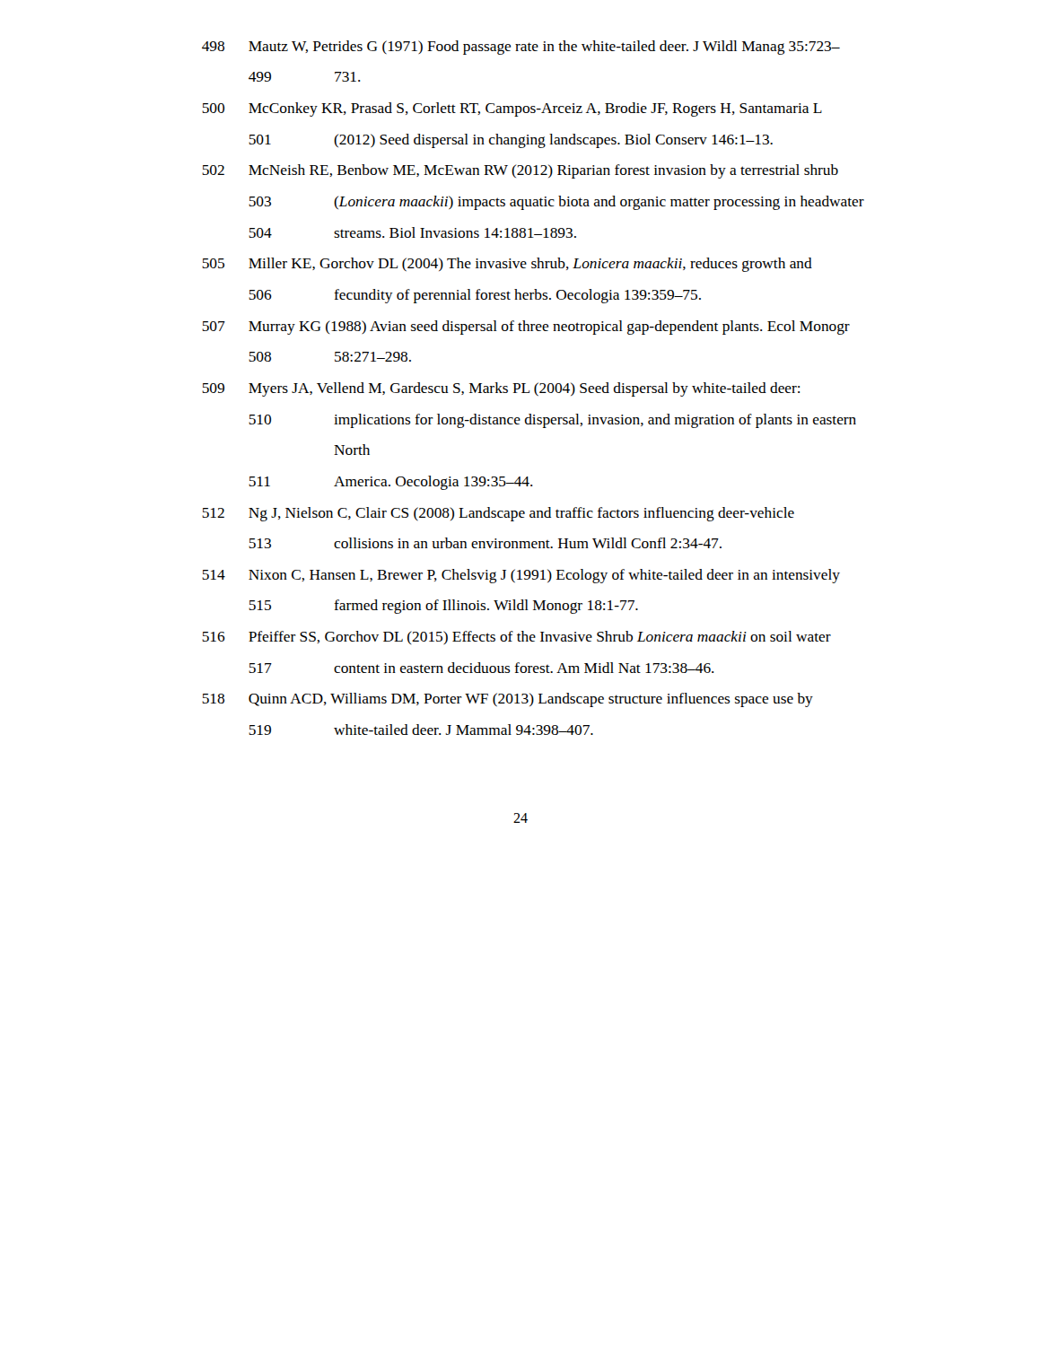Mautz W, Petrides G (1971) Food passage rate in the white-tailed deer. J Wildl Manag 35:723– 731.
McConkey KR, Prasad S, Corlett RT, Campos-Arceiz A, Brodie JF, Rogers H, Santamaria L (2012) Seed dispersal in changing landscapes. Biol Conserv 146:1–13.
McNeish RE, Benbow ME, McEwan RW (2012) Riparian forest invasion by a terrestrial shrub (Lonicera maackii) impacts aquatic biota and organic matter processing in headwater streams. Biol Invasions 14:1881–1893.
Miller KE, Gorchov DL (2004) The invasive shrub, Lonicera maackii, reduces growth and fecundity of perennial forest herbs. Oecologia 139:359–75.
Murray KG (1988) Avian seed dispersal of three neotropical gap-dependent plants. Ecol Monogr 58:271–298.
Myers JA, Vellend M, Gardescu S, Marks PL (2004) Seed dispersal by white-tailed deer: implications for long-distance dispersal, invasion, and migration of plants in eastern North America. Oecologia 139:35–44.
Ng J, Nielson C, Clair CS (2008) Landscape and traffic factors influencing deer-vehicle collisions in an urban environment. Hum Wildl Confl 2:34-47.
Nixon C, Hansen L, Brewer P, Chelsvig J (1991) Ecology of white-tailed deer in an intensively farmed region of Illinois. Wildl Monogr 18:1-77.
Pfeiffer SS, Gorchov DL (2015) Effects of the Invasive Shrub Lonicera maackii on soil water content in eastern deciduous forest. Am Midl Nat 173:38–46.
Quinn ACD, Williams DM, Porter WF (2013) Landscape structure influences space use by white-tailed deer. J Mammal 94:398–407.
24